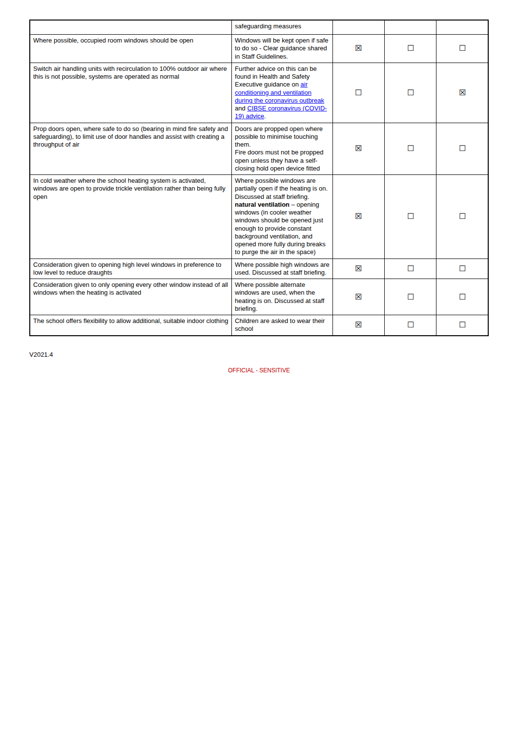| | safeguarding measures | | | |
| Where possible, occupied room windows should be open | Windows will be kept open if safe to do so - Clear guidance shared in Staff Guidelines. | ☒ | ☐ | ☐ |
| Switch air handling units with recirculation to 100% outdoor air where this is not possible, systems are operated as normal | Further advice on this can be found in Health and Safety Executive guidance on air conditioning and ventilation during the coronavirus outbreak and CIBSE coronavirus (COVID-19) advice . | ☐ | ☐ | ☒ |
| Prop doors open, where safe to do so (bearing in mind fire safety and safeguarding), to limit use of door handles and assist with creating a throughput of air | Doors are propped open where possible to minimise touching them. Fire doors must not be propped open unless they have a self-closing hold open device fitted | ☒ | ☐ | ☐ |
| In cold weather where the school heating system is activated, windows are open to provide trickle ventilation rather than being fully open | Where possible windows are partially open if the heating is on. Discussed at staff briefing. natural ventilation – opening windows (in cooler weather windows should be opened just enough to provide constant background ventilation, and opened more fully during breaks to purge the air in the space) | ☒ | ☐ | ☐ |
| Consideration given to opening high level windows in preference to low level to reduce draughts | Where possible high windows are used. Discussed at staff briefing. | ☒ | ☐ | ☐ |
| Consideration given to only opening every other window instead of all windows when the heating is activated | Where possible alternate windows are used, when the heating is on. Discussed at staff briefing. | ☒ | ☐ | ☐ |
| The school offers flexibility to allow additional, suitable indoor clothing | Children are asked to wear their school | ☒ | ☐ | ☐ |
V2021.4
OFFICIAL - SENSITIVE